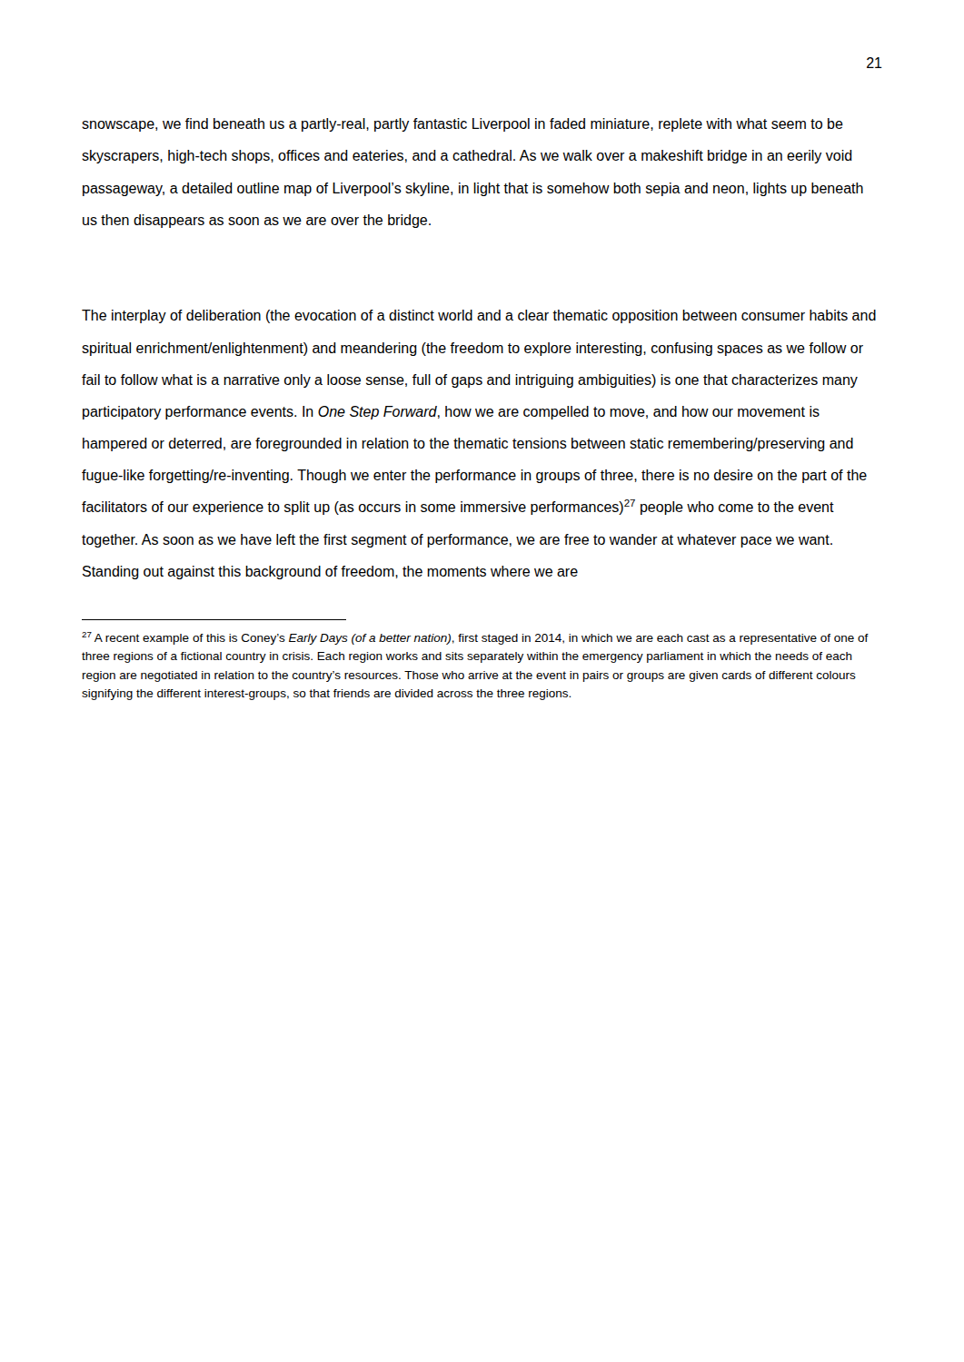21
snowscape, we find beneath us a partly-real, partly fantastic Liverpool in faded miniature, replete with what seem to be skyscrapers, high-tech shops, offices and eateries, and a cathedral. As we walk over a makeshift bridge in an eerily void passageway, a detailed outline map of Liverpool’s skyline, in light that is somehow both sepia and neon, lights up beneath us then disappears as soon as we are over the bridge.
The interplay of deliberation (the evocation of a distinct world and a clear thematic opposition between consumer habits and spiritual enrichment/enlightenment) and meandering (the freedom to explore interesting, confusing spaces as we follow or fail to follow what is a narrative only a loose sense, full of gaps and intriguing ambiguities) is one that characterizes many participatory performance events. In One Step Forward, how we are compelled to move, and how our movement is hampered or deterred, are foregrounded in relation to the thematic tensions between static remembering/preserving and fugue-like forgetting/re-inventing. Though we enter the performance in groups of three, there is no desire on the part of the facilitators of our experience to split up (as occurs in some immersive performances)27 people who come to the event together. As soon as we have left the first segment of performance, we are free to wander at whatever pace we want. Standing out against this background of freedom, the moments where we are
27 A recent example of this is Coney’s Early Days (of a better nation), first staged in 2014, in which we are each cast as a representative of one of three regions of a fictional country in crisis. Each region works and sits separately within the emergency parliament in which the needs of each region are negotiated in relation to the country’s resources. Those who arrive at the event in pairs or groups are given cards of different colours signifying the different interest-groups, so that friends are divided across the three regions.